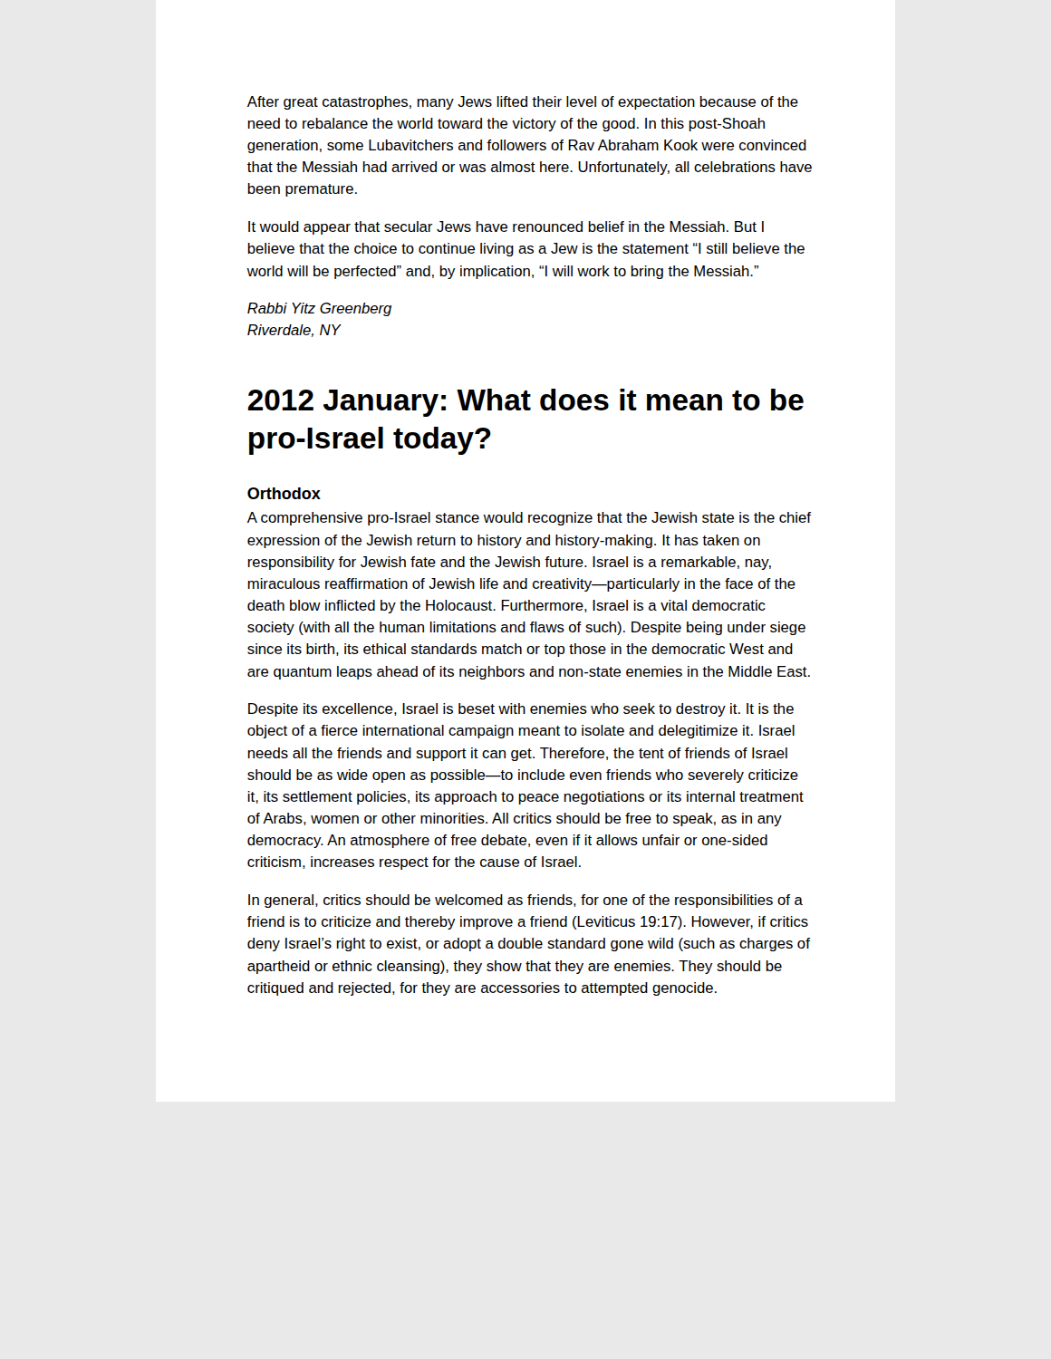After great catastrophes, many Jews lifted their level of expectation because of the need to rebalance the world toward the victory of the good. In this post-Shoah generation, some Lubavitchers and followers of Rav Abraham Kook were convinced that the Messiah had arrived or was almost here. Unfortunately, all celebrations have been premature.
It would appear that secular Jews have renounced belief in the Messiah. But I believe that the choice to continue living as a Jew is the statement “I still believe the world will be perfected” and, by implication, “I will work to bring the Messiah.”
Rabbi Yitz Greenberg Riverdale, NY
2012 January: What does it mean to be pro-Israel today?
Orthodox
A comprehensive pro-Israel stance would recognize that the Jewish state is the chief expression of the Jewish return to history and history-making. It has taken on responsibility for Jewish fate and the Jewish future. Israel is a remarkable, nay, miraculous reaffirmation of Jewish life and creativity—particularly in the face of the death blow inflicted by the Holocaust. Furthermore, Israel is a vital democratic society (with all the human limitations and flaws of such). Despite being under siege since its birth, its ethical standards match or top those in the democratic West and are quantum leaps ahead of its neighbors and non-state enemies in the Middle East.
Despite its excellence, Israel is beset with enemies who seek to destroy it. It is the object of a fierce international campaign meant to isolate and delegitimize it. Israel needs all the friends and support it can get. Therefore, the tent of friends of Israel should be as wide open as possible—to include even friends who severely criticize it, its settlement policies, its approach to peace negotiations or its internal treatment of Arabs, women or other minorities. All critics should be free to speak, as in any democracy. An atmosphere of free debate, even if it allows unfair or one-sided criticism, increases respect for the cause of Israel.
In general, critics should be welcomed as friends, for one of the responsibilities of a friend is to criticize and thereby improve a friend (Leviticus 19:17). However, if critics deny Israel’s right to exist, or adopt a double standard gone wild (such as charges of apartheid or ethnic cleansing), they show that they are enemies. They should be critiqued and rejected, for they are accessories to attempted genocide.